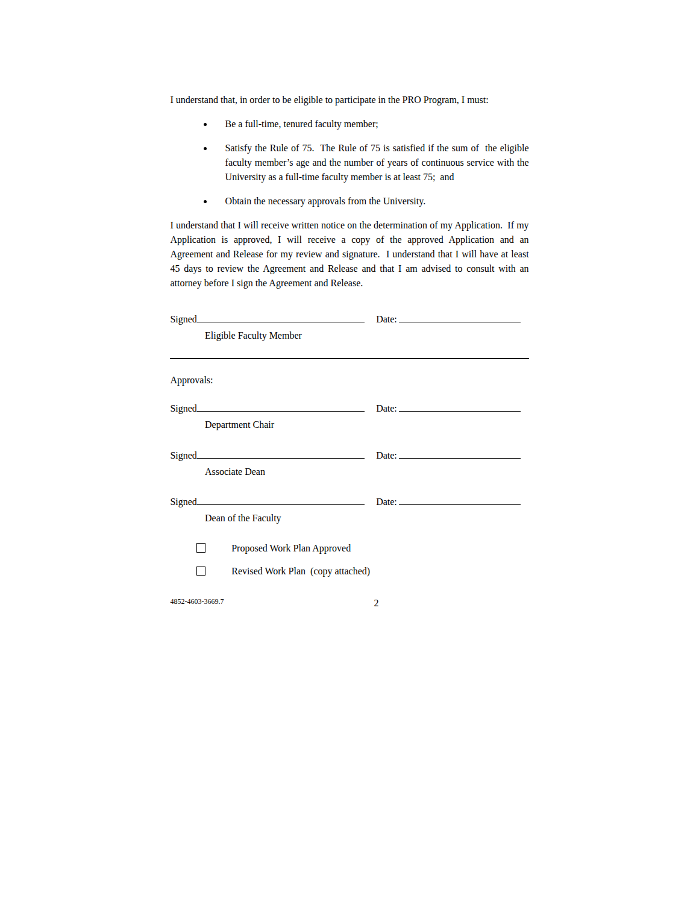I understand that, in order to be eligible to participate in the PRO Program, I must:
Be a full-time, tenured faculty member;
Satisfy the Rule of 75. The Rule of 75 is satisfied if the sum of the eligible faculty member’s age and the number of years of continuous service with the University as a full-time faculty member is at least 75; and
Obtain the necessary approvals from the University.
I understand that I will receive written notice on the determination of my Application. If my Application is approved, I will receive a copy of the approved Application and an Agreement and Release for my review and signature. I understand that I will have at least 45 days to review the Agreement and Release and that I am advised to consult with an attorney before I sign the Agreement and Release.
| Signed | Date: |
Eligible Faculty Member
Approvals:
| Signed | Date: |
Department Chair
| Signed | Date: |
Associate Dean
| Signed | Date: |
Dean of the Faculty
Proposed Work Plan Approved
Revised Work Plan (copy attached)
4852-4603-3669.7
2